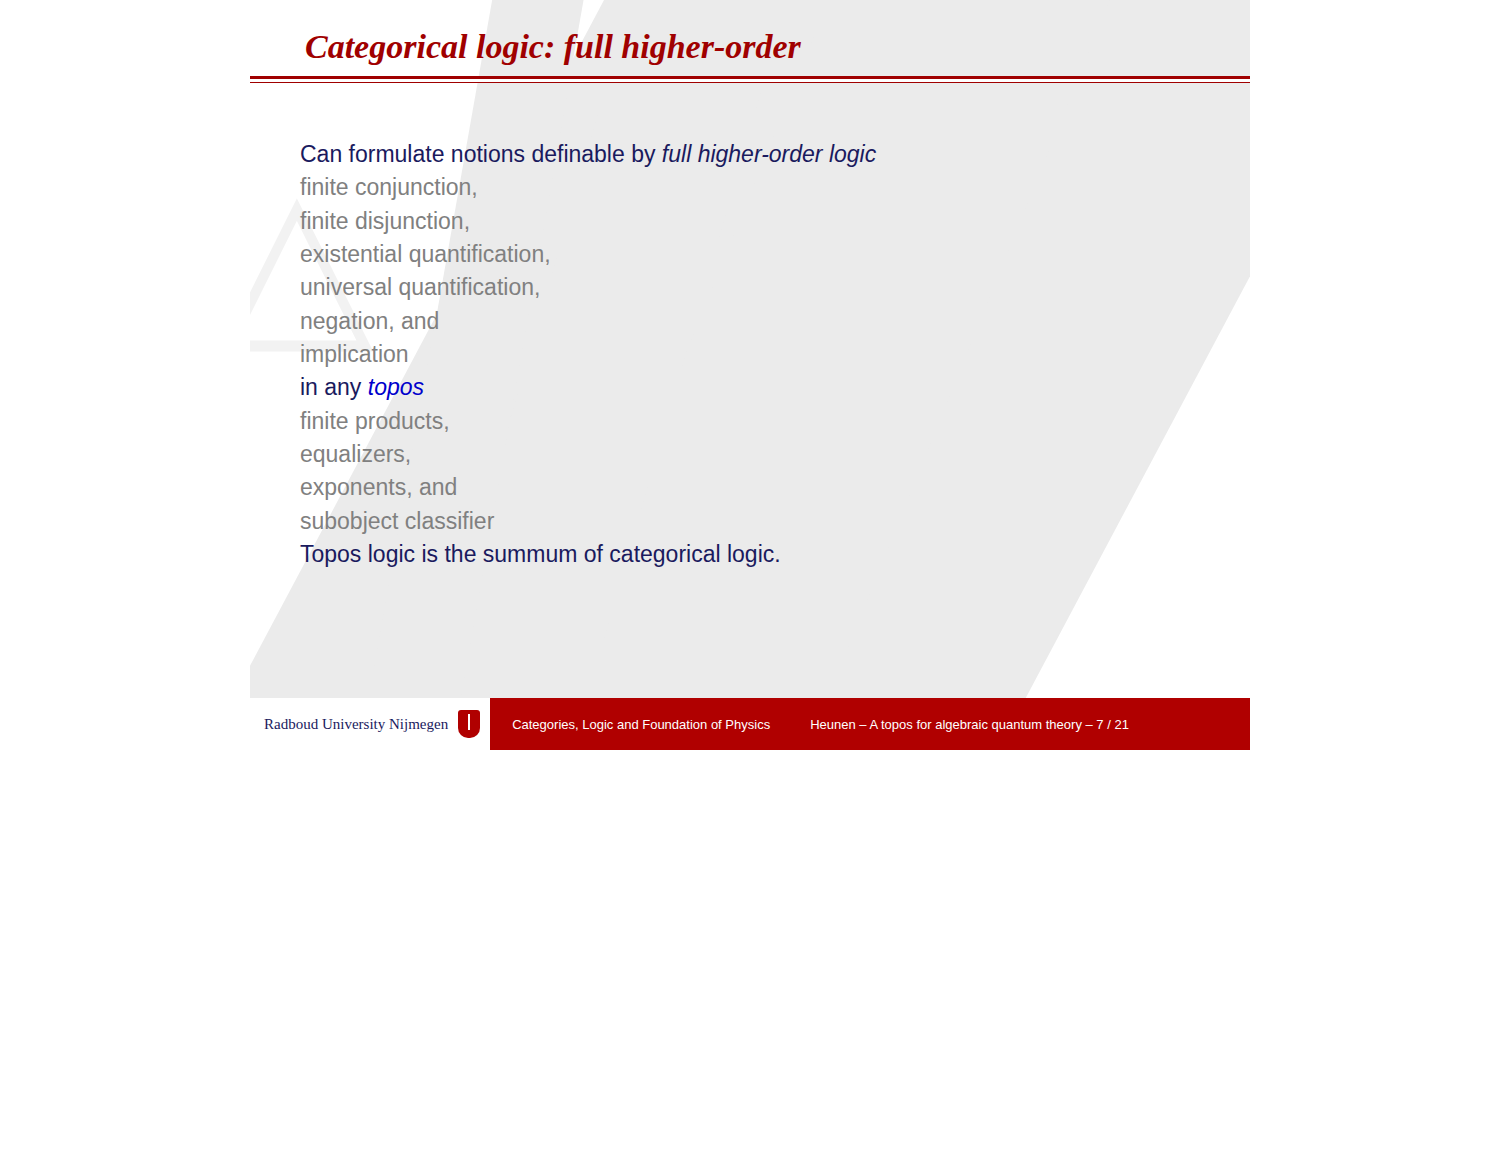△
Categorical logic: full higher-order
Can formulate notions definable by full higher-order logic
finite conjunction,
finite disjunction,
existential quantification,
universal quantification,
negation, and
implication
in any topos
finite products,
equalizers,
exponents, and
subobject classifier
Topos logic is the summum of categorical logic.
Radboud University Nijmegen
Categories, Logic and Foundation of Physics
Heunen – A topos for algebraic quantum theory – 7 / 21